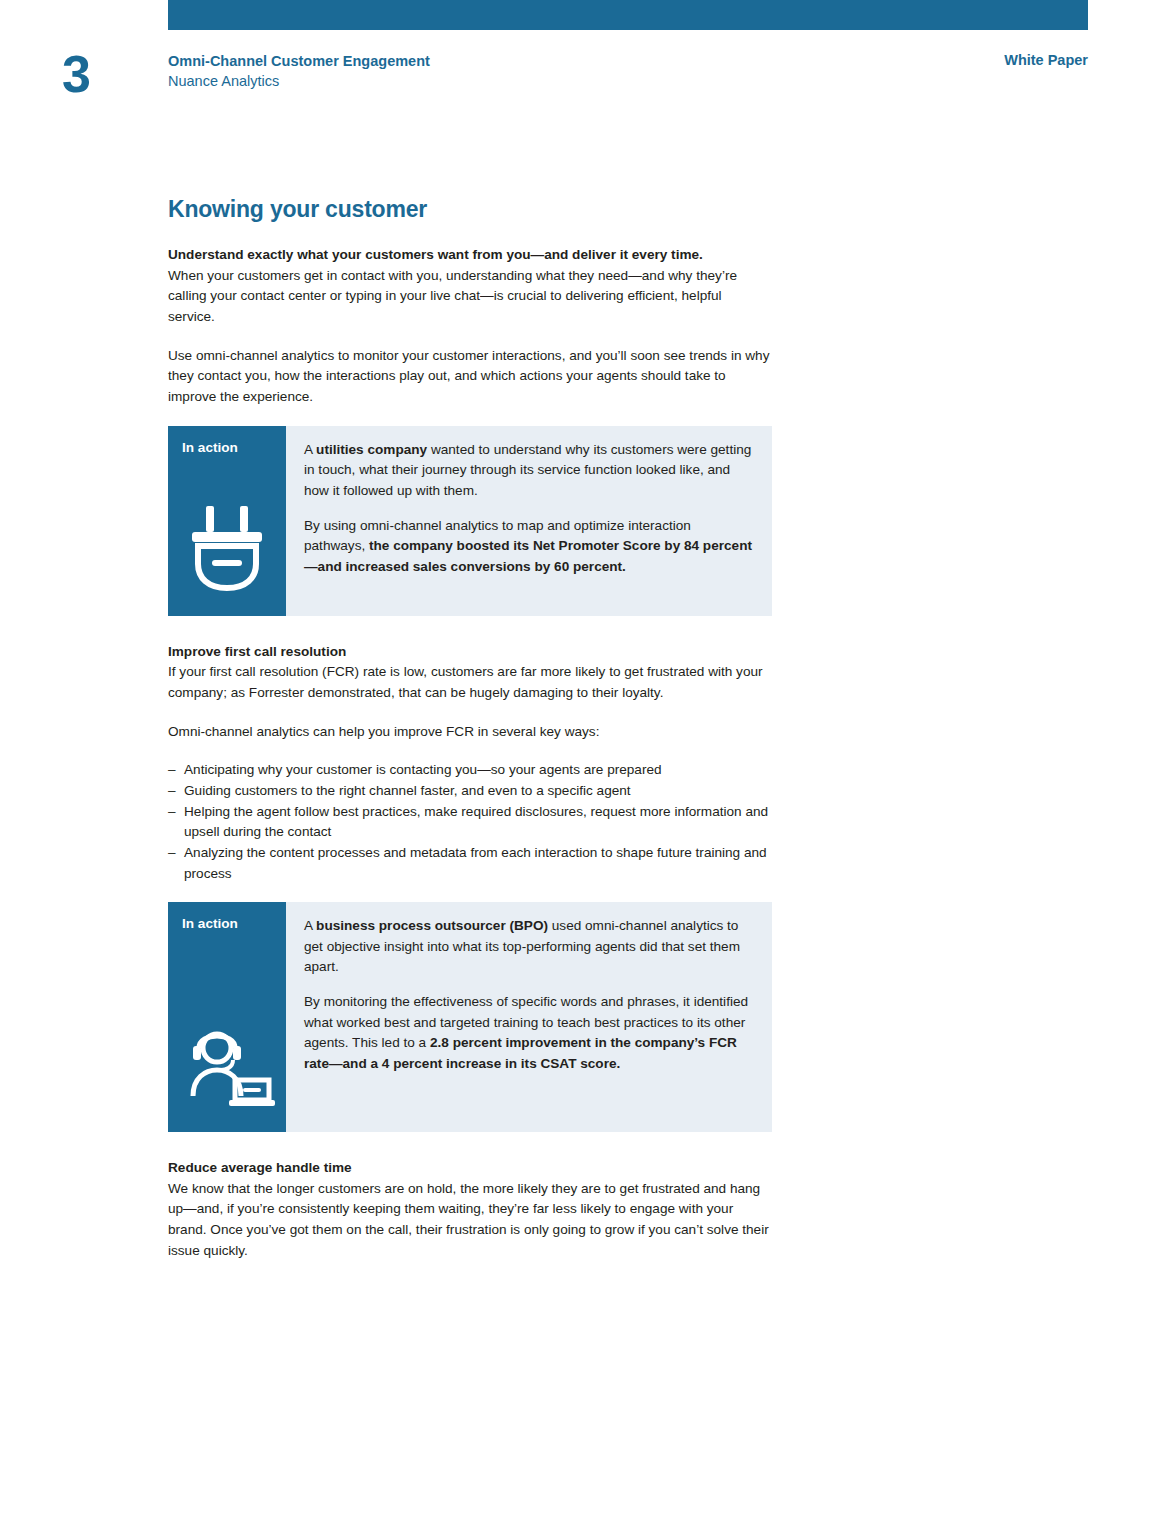3
Omni-Channel Customer Engagement
Nuance Analytics
White Paper
Knowing your customer
Understand exactly what your customers want from you—and deliver it every time.
When your customers get in contact with you, understanding what they need—and why they’re calling your contact center or typing in your live chat—is crucial to delivering efficient, helpful service.
Use omni-channel analytics to monitor your customer interactions, and you’ll soon see trends in why they contact you, how the interactions play out, and which actions your agents should take to improve the experience.
In action
A utilities company wanted to understand why its customers were getting in touch, what their journey through its service function looked like, and how it followed up with them.
By using omni-channel analytics to map and optimize interaction pathways, the company boosted its Net Promoter Score by 84 percent—and increased sales conversions by 60 percent.
Improve first call resolution
If your first call resolution (FCR) rate is low, customers are far more likely to get frustrated with your company; as Forrester demonstrated, that can be hugely damaging to their loyalty.
Omni-channel analytics can help you improve FCR in several key ways:
Anticipating why your customer is contacting you—so your agents are prepared
Guiding customers to the right channel faster, and even to a specific agent
Helping the agent follow best practices, make required disclosures, request more information and upsell during the contact
Analyzing the content processes and metadata from each interaction to shape future training and process
In action
A business process outsourcer (BPO) used omni-channel analytics to get objective insight into what its top-performing agents did that set them apart.
By monitoring the effectiveness of specific words and phrases, it identified what worked best and targeted training to teach best practices to its other agents. This led to a 2.8 percent improvement in the company’s FCR rate—and a 4 percent increase in its CSAT score.
Reduce average handle time
We know that the longer customers are on hold, the more likely they are to get frustrated and hang up—and, if you’re consistently keeping them waiting, they’re far less likely to engage with your brand. Once you’ve got them on the call, their frustration is only going to grow if you can’t solve their issue quickly.